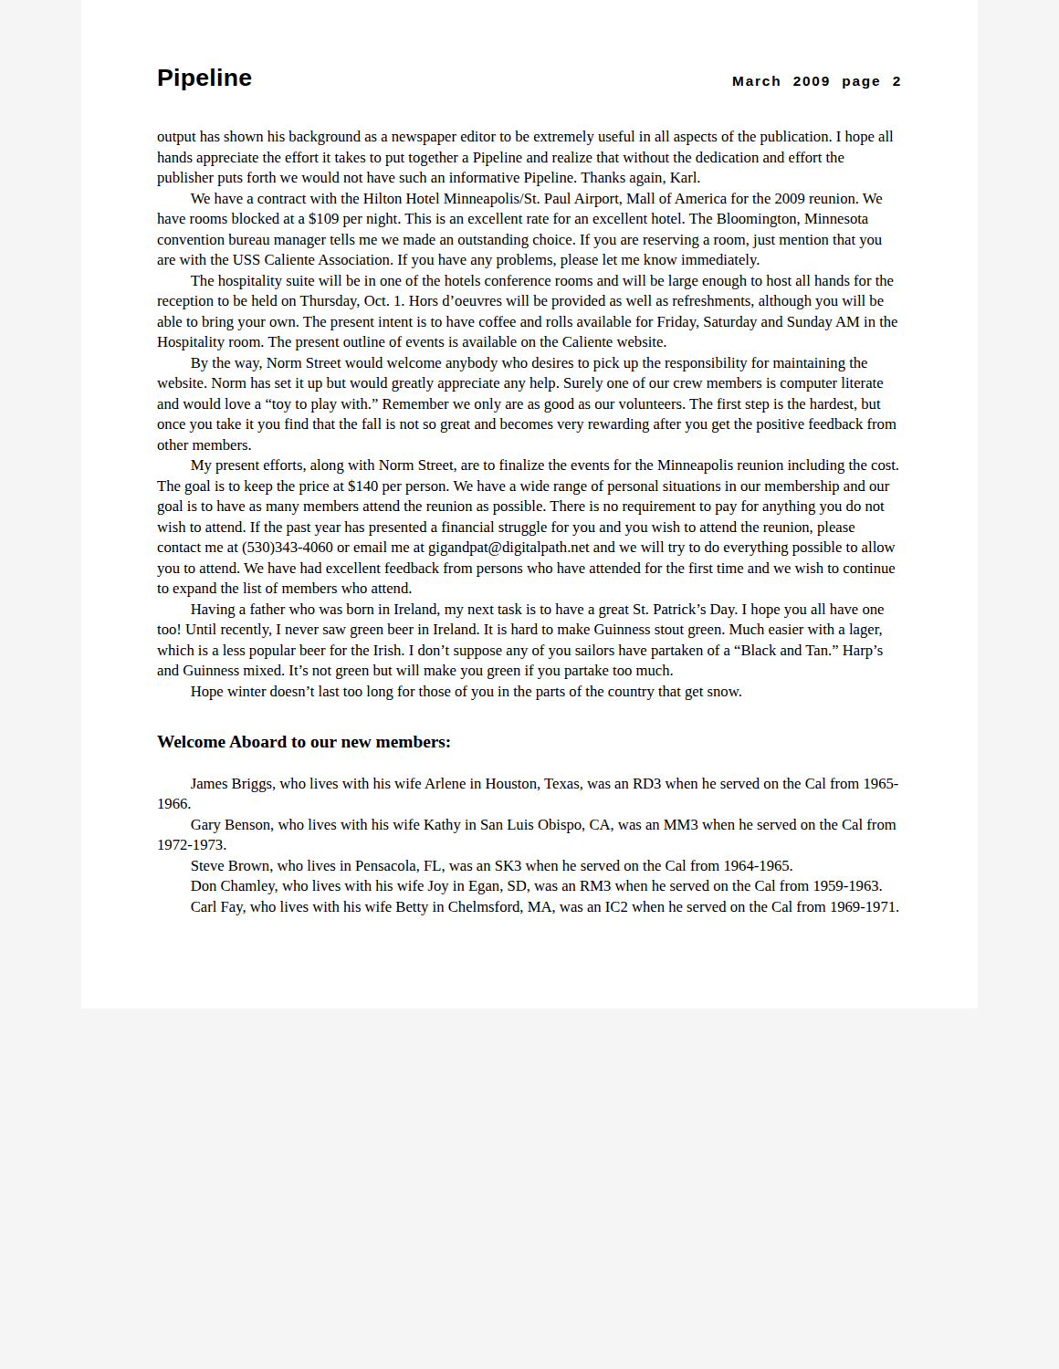Pipeline
March 2009 page 2
output has shown his background as a newspaper editor to be extremely useful in all aspects of the publication. I hope all hands appreciate the effort it takes to put together a Pipeline and realize that without the dedication and effort the publisher puts forth we would not have such an informative Pipeline. Thanks again, Karl.
We have a contract with the Hilton Hotel Minneapolis/St. Paul Airport, Mall of America for the 2009 reunion. We have rooms blocked at a $109 per night. This is an excellent rate for an excellent hotel. The Bloomington, Minnesota convention bureau manager tells me we made an outstanding choice. If you are reserving a room, just mention that you are with the USS Caliente Association. If you have any problems, please let me know immediately.
The hospitality suite will be in one of the hotels conference rooms and will be large enough to host all hands for the reception to be held on Thursday, Oct. 1. Hors d’oeuvres will be provided as well as refreshments, although you will be able to bring your own. The present intent is to have coffee and rolls available for Friday, Saturday and Sunday AM in the Hospitality room. The present outline of events is available on the Caliente website.
By the way, Norm Street would welcome anybody who desires to pick up the responsibility for maintaining the website. Norm has set it up but would greatly appreciate any help. Surely one of our crew members is computer literate and would love a “toy to play with.” Remember we only are as good as our volunteers. The first step is the hardest, but once you take it you find that the fall is not so great and becomes very rewarding after you get the positive feedback from other members.
My present efforts, along with Norm Street, are to finalize the events for the Minneapolis reunion including the cost. The goal is to keep the price at $140 per person. We have a wide range of personal situations in our membership and our goal is to have as many members attend the reunion as possible. There is no requirement to pay for anything you do not wish to attend. If the past year has presented a financial struggle for you and you wish to attend the reunion, please contact me at (530)343-4060 or email me at gigandpat@digitalpath.net and we will try to do everything possible to allow you to attend. We have had excellent feedback from persons who have attended for the first time and we wish to continue to expand the list of members who attend.
Having a father who was born in Ireland, my next task is to have a great St. Patrick’s Day. I hope you all have one too! Until recently, I never saw green beer in Ireland. It is hard to make Guinness stout green. Much easier with a lager, which is a less popular beer for the Irish. I don’t suppose any of you sailors have partaken of a “Black and Tan.” Harp’s and Guinness mixed. It’s not green but will make you green if you partake too much.
Hope winter doesn’t last too long for those of you in the parts of the country that get snow.
Welcome Aboard to our new members:
James Briggs, who lives with his wife Arlene in Houston, Texas, was an RD3 when he served on the Cal from 1965-1966.
Gary Benson, who lives with his wife Kathy in San Luis Obispo, CA, was an MM3 when he served on the Cal from 1972-1973.
Steve Brown, who lives in Pensacola, FL, was an SK3 when he served on the Cal from 1964-1965.
Don Chamley, who lives with his wife Joy in Egan, SD, was an RM3 when he served on the Cal from 1959-1963.
Carl Fay, who lives with his wife Betty in Chelmsford, MA, was an IC2 when he served on the Cal from 1969-1971.